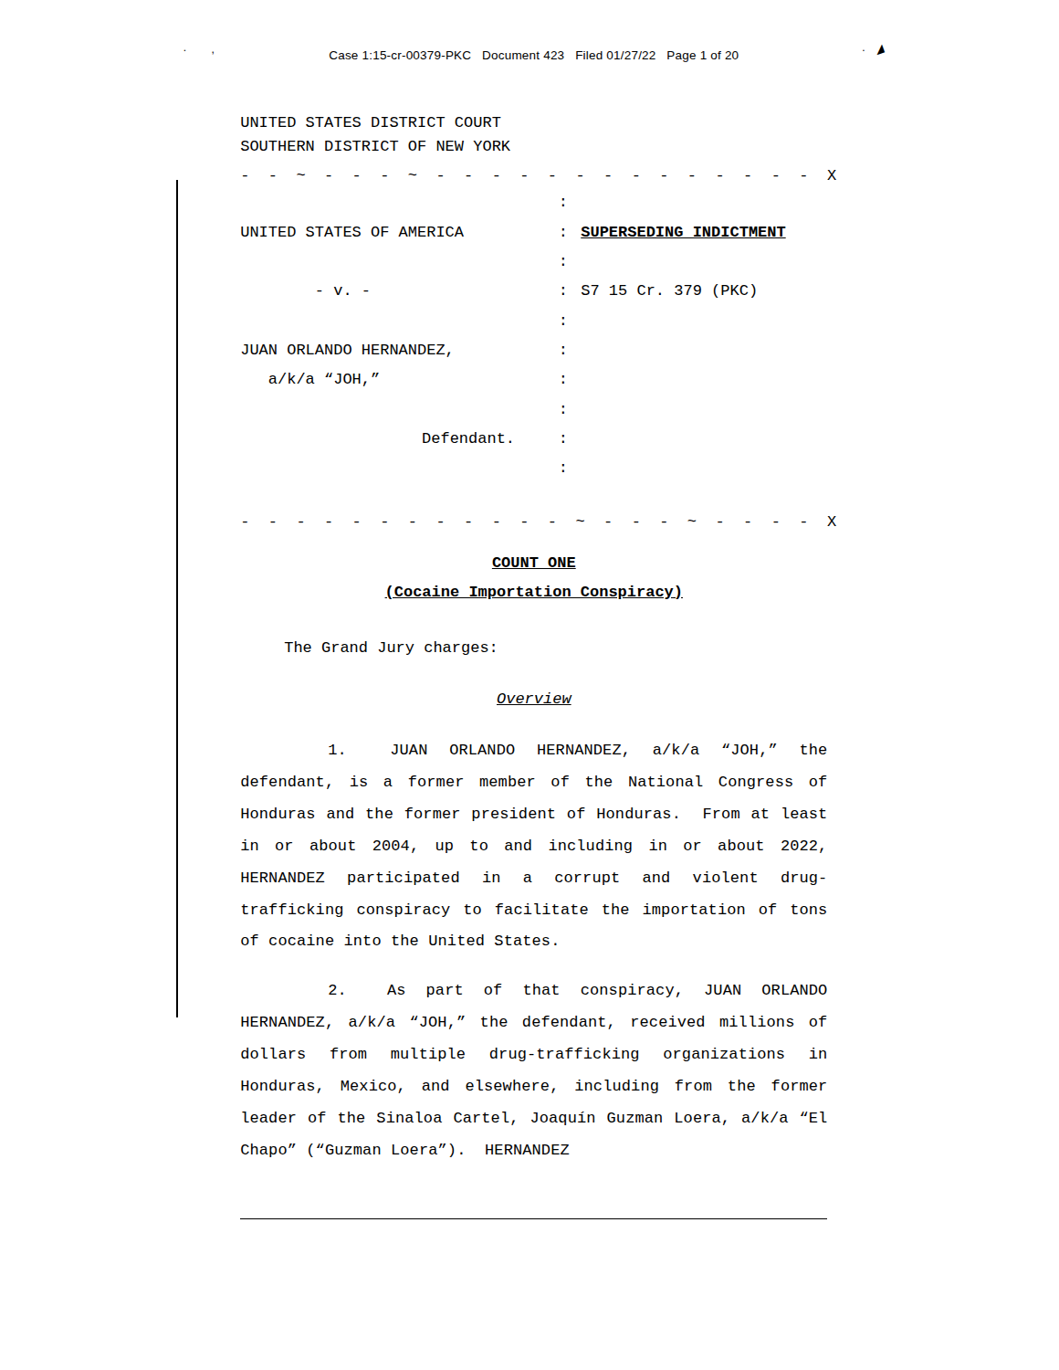. , . ◢
Case 1:15-cr-00379-PKC Document 423 Filed 01/27/22 Page 1 of 20
UNITED STATES DISTRICT COURT SOUTHERN DISTRICT OF NEW YORK
- - ~ - - - ~ - - - - - - - - - - - - - - X
| | : | |
| UNITED STATES OF AMERICA | : | SUPERSEDING INDICTMENT |
| | : | |
| - v. - | : | S7 15 Cr. 379 (PKC) |
| | : | |
| JUAN ORLANDO HERNANDEZ, | : | |
| a/k/a “JOH,” | : | |
| | : | |
| Defendant. | : | |
| | : | |
- - - - - - - - - - - - ~ - - - ~ - - - - X
COUNT ONE
(Cocaine Importation Conspiracy)
The Grand Jury charges:
Overview
1. JUAN ORLANDO HERNANDEZ, a/k/a “JOH,” the defendant, is a former member of the National Congress of Honduras and the former president of Honduras. From at least in or about 2004, up to and including in or about 2022, HERNANDEZ participated in a corrupt and violent drug-trafficking conspiracy to facilitate the importation of tons of cocaine into the United States.
2. As part of that conspiracy, JUAN ORLANDO HERNANDEZ, a/k/a “JOH,” the defendant, received millions of dollars from multiple drug-trafficking organizations in Honduras, Mexico, and elsewhere, including from the former leader of the Sinaloa Cartel, Joaquín Guzman Loera, a/k/a “El Chapo” (“Guzman Loera”). HERNANDEZ